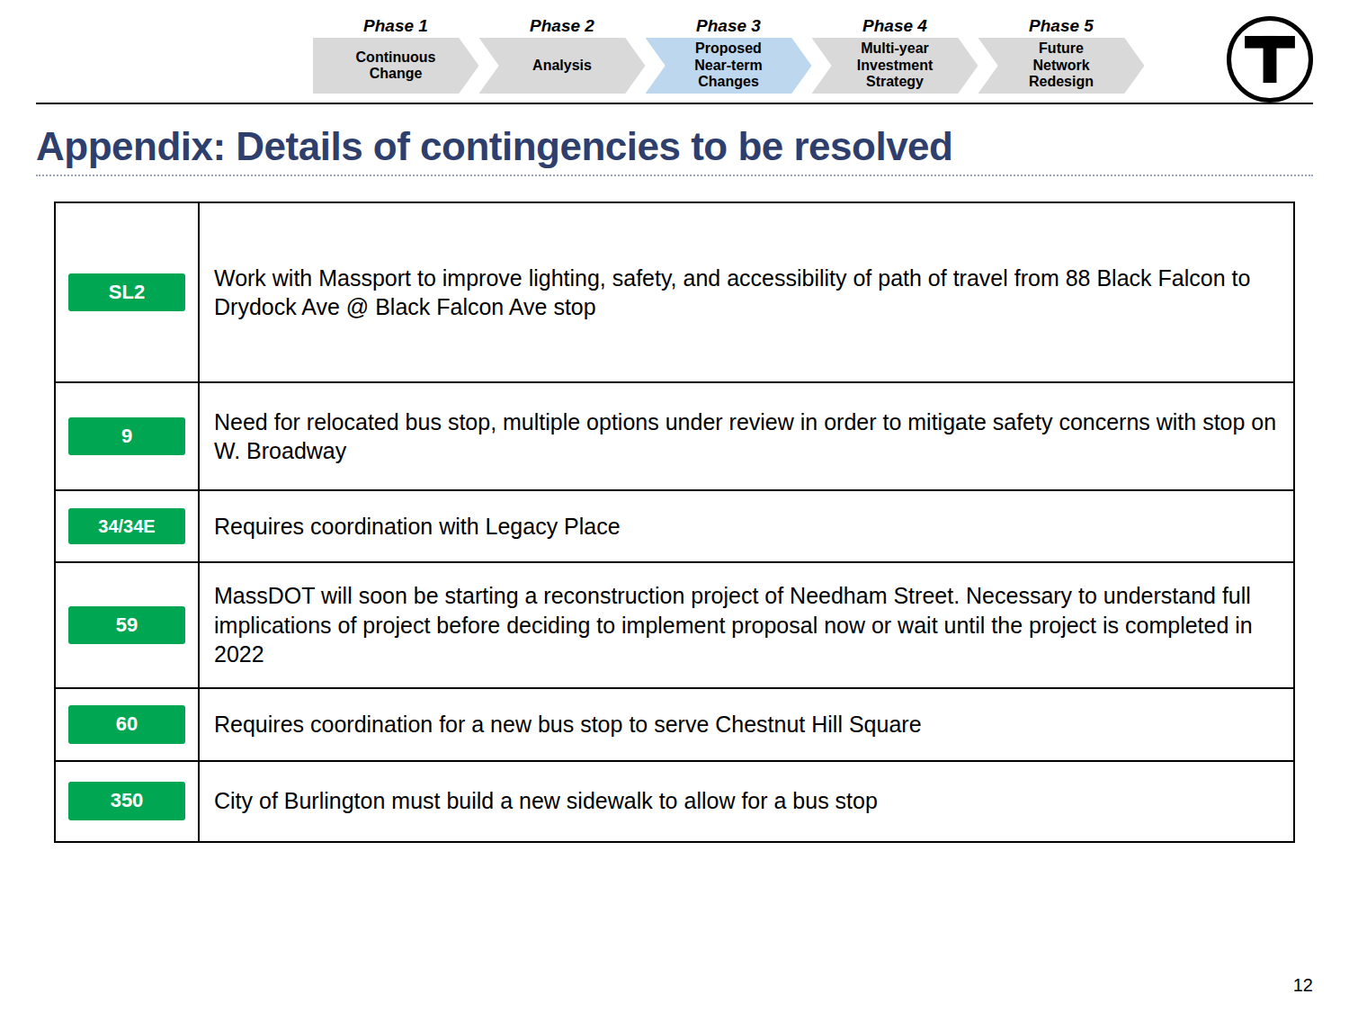Phase 1
Continuous
Change
Phase 2
Analysis
Phase 3
Proposed
Near-term
Changes
Phase 4
Multi-year
Investment
Strategy
Phase 5
Future
Network
Redesign
Appendix: Details of contingencies to be resolved
| SL2 | Work with Massport to improve lighting, safety, and accessibility of path of travel from 88 Black Falcon to Drydock Ave @ Black Falcon Ave stop |
| 9 | Need for relocated bus stop, multiple options under review in order to mitigate safety concerns with stop on W. Broadway |
| 34/34E | Requires coordination with Legacy Place |
| 59 | MassDOT will soon be starting a reconstruction project of Needham Street. Necessary to understand full implications of project before deciding to implement proposal now or wait until the project is completed in 2022 |
| 60 | Requires coordination for a new bus stop to serve Chestnut Hill Square |
| 350 | City of Burlington must build a new sidewalk to allow for a bus stop |
12